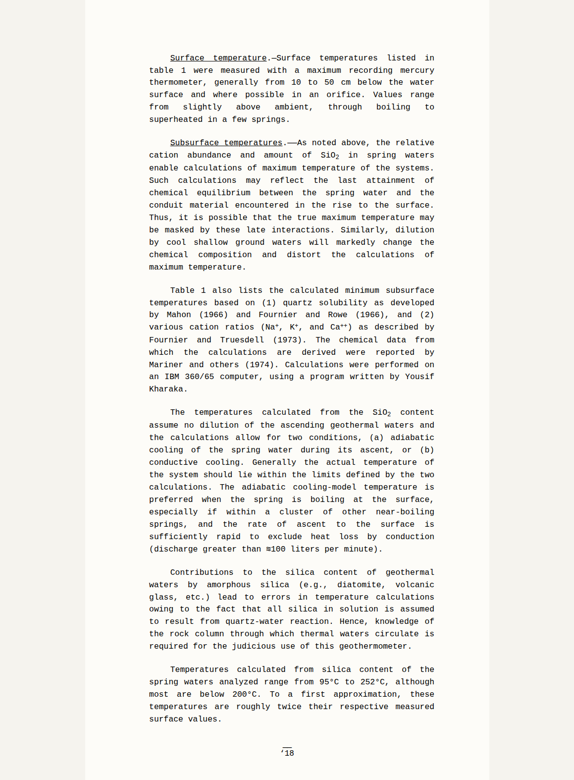Surface temperature.—Surface temperatures listed in table 1 were measured with a maximum recording mercury thermometer, generally from 10 to 50 cm below the water surface and where possible in an orifice. Values range from slightly above ambient, through boiling to superheated in a few springs.
Subsurface temperatures.——As noted above, the relative cation abundance and amount of SiO2 in spring waters enable calculations of maximum temperature of the systems. Such calculations may reflect the last attainment of chemical equilibrium between the spring water and the conduit material encountered in the rise to the surface. Thus, it is possible that the true maximum temperature may be masked by these late interactions. Similarly, dilution by cool shallow ground waters will markedly change the chemical composition and distort the calculations of maximum temperature.
Table 1 also lists the calculated minimum subsurface temperatures based on (1) quartz solubility as developed by Mahon (1966) and Fournier and Rowe (1966), and (2) various cation ratios (Na+, K+, and Ca++) as described by Fournier and Truesdell (1973). The chemical data from which the calculations are derived were reported by Mariner and others (1974). Calculations were performed on an IBM 360/65 computer, using a program written by Yousif Kharaka.
The temperatures calculated from the SiO2 content assume no dilution of the ascending geothermal waters and the calculations allow for two conditions, (a) adiabatic cooling of the spring water during its ascent, or (b) conductive cooling. Generally the actual temperature of the system should lie within the limits defined by the two calculations. The adiabatic cooling-model temperature is preferred when the spring is boiling at the surface, especially if within a cluster of other near-boiling springs, and the rate of ascent to the surface is sufficiently rapid to exclude heat loss by conduction (discharge greater than ≋100 liters per minute).
Contributions to the silica content of geothermal waters by amorphous silica (e.g., diatomite, volcanic glass, etc.) lead to errors in temperature calculations owing to the fact that all silica in solution is assumed to result from quartz-water reaction. Hence, knowledge of the rock column through which thermal waters circulate is required for the judicious use of this geothermometer.
Temperatures calculated from silica content of the spring waters analyzed range from 95°C to 252°C, although most are below 200°C. To a first approximation, these temperatures are roughly twice their respective measured surface values.
—— ‘18